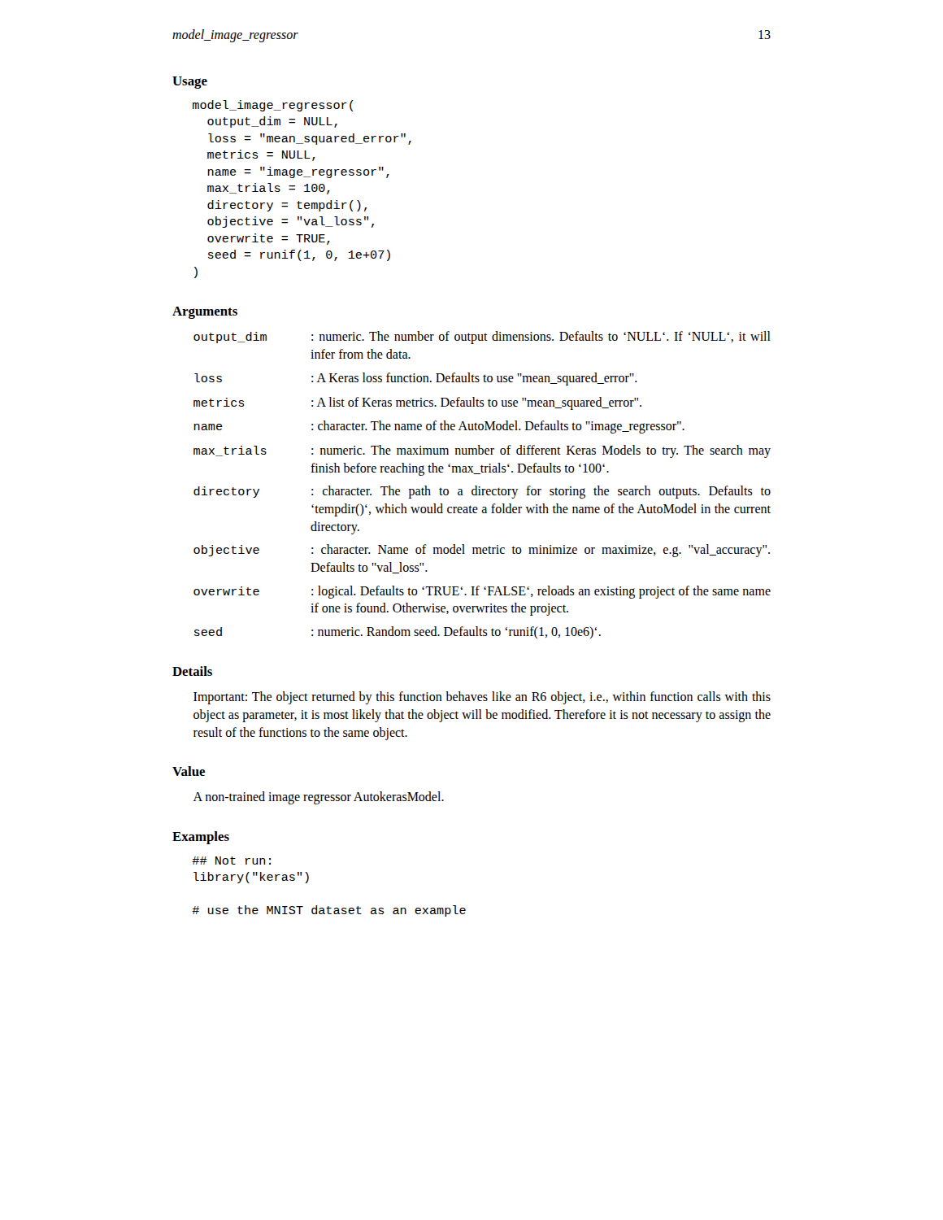model_image_regressor 13
Usage
model_image_regressor(
  output_dim = NULL,
  loss = "mean_squared_error",
  metrics = NULL,
  name = "image_regressor",
  max_trials = 100,
  directory = tempdir(),
  objective = "val_loss",
  overwrite = TRUE,
  seed = runif(1, 0, 1e+07)
)
Arguments
output_dim
: numeric. The number of output dimensions. Defaults to ‘NULL‘. If ‘NULL‘, it will infer from the data.
loss
: A Keras loss function. Defaults to use "mean_squared_error".
metrics
: A list of Keras metrics. Defaults to use "mean_squared_error".
name
: character. The name of the AutoModel. Defaults to "image_regressor".
max_trials
: numeric. The maximum number of different Keras Models to try. The search may finish before reaching the ‘max_trials‘. Defaults to ‘100‘.
directory
: character. The path to a directory for storing the search outputs. Defaults to ‘tempdir()‘, which would create a folder with the name of the AutoModel in the current directory.
objective
: character. Name of model metric to minimize or maximize, e.g. "val_accuracy". Defaults to "val_loss".
overwrite
: logical. Defaults to ‘TRUE‘. If ‘FALSE‘, reloads an existing project of the same name if one is found. Otherwise, overwrites the project.
seed
: numeric. Random seed. Defaults to ‘runif(1, 0, 10e6)‘.
Details
Important: The object returned by this function behaves like an R6 object, i.e., within function calls with this object as parameter, it is most likely that the object will be modified. Therefore it is not necessary to assign the result of the functions to the same object.
Value
A non-trained image regressor AutokerasModel.
Examples
## Not run:
library("keras")

# use the MNIST dataset as an example